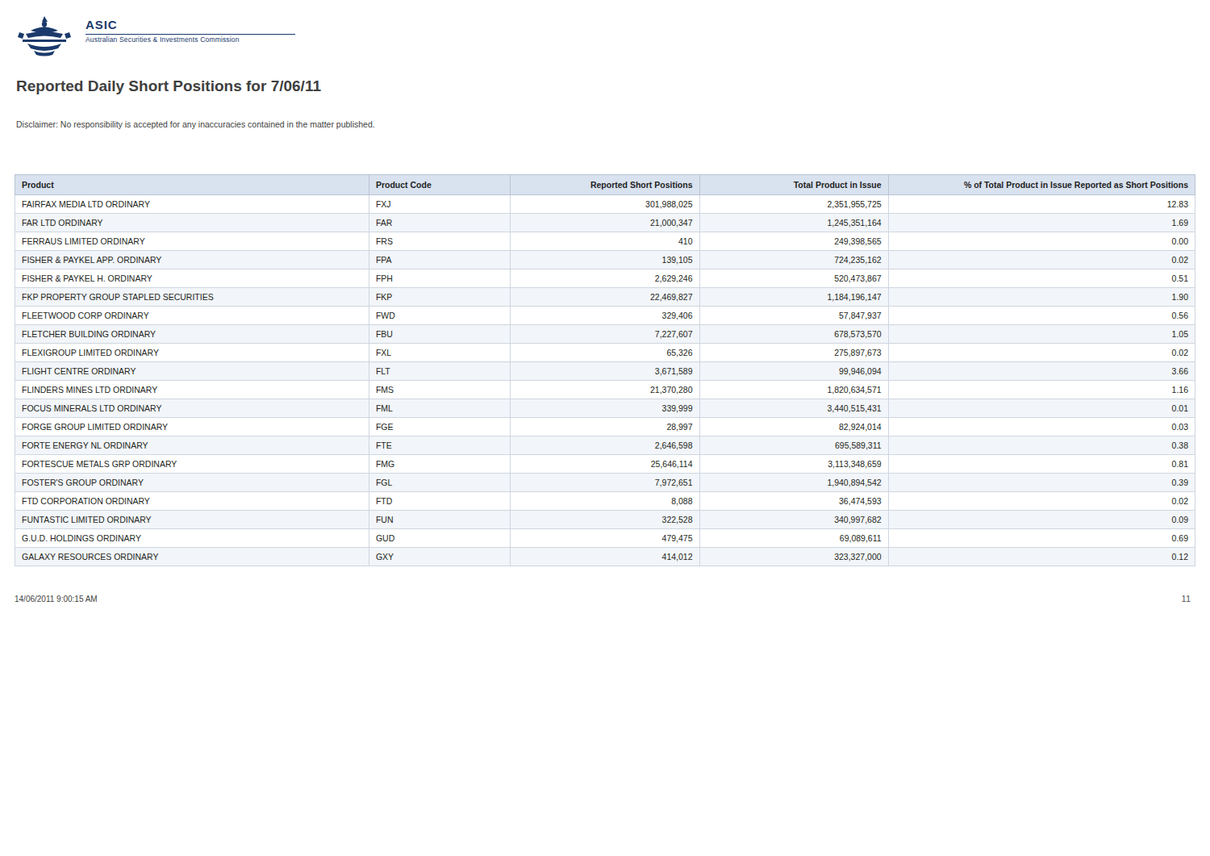ASIC
Australian Securities & Investments Commission
Reported Daily Short Positions for 7/06/11
Disclaimer: No responsibility is accepted for any inaccuracies contained in the matter published.
| Product | Product Code | Reported Short Positions | Total Product in Issue | % of Total Product in Issue Reported as Short Positions |
| --- | --- | --- | --- | --- |
| FAIRFAX MEDIA LTD ORDINARY | FXJ | 301,988,025 | 2,351,955,725 | 12.83 |
| FAR LTD ORDINARY | FAR | 21,000,347 | 1,245,351,164 | 1.69 |
| FERRAUS LIMITED ORDINARY | FRS | 410 | 249,398,565 | 0.00 |
| FISHER & PAYKEL APP. ORDINARY | FPA | 139,105 | 724,235,162 | 0.02 |
| FISHER & PAYKEL H. ORDINARY | FPH | 2,629,246 | 520,473,867 | 0.51 |
| FKP PROPERTY GROUP STAPLED SECURITIES | FKP | 22,469,827 | 1,184,196,147 | 1.90 |
| FLEETWOOD CORP ORDINARY | FWD | 329,406 | 57,847,937 | 0.56 |
| FLETCHER BUILDING ORDINARY | FBU | 7,227,607 | 678,573,570 | 1.05 |
| FLEXIGROUP LIMITED ORDINARY | FXL | 65,326 | 275,897,673 | 0.02 |
| FLIGHT CENTRE ORDINARY | FLT | 3,671,589 | 99,946,094 | 3.66 |
| FLINDERS MINES LTD ORDINARY | FMS | 21,370,280 | 1,820,634,571 | 1.16 |
| FOCUS MINERALS LTD ORDINARY | FML | 339,999 | 3,440,515,431 | 0.01 |
| FORGE GROUP LIMITED ORDINARY | FGE | 28,997 | 82,924,014 | 0.03 |
| FORTE ENERGY NL ORDINARY | FTE | 2,646,598 | 695,589,311 | 0.38 |
| FORTESCUE METALS GRP ORDINARY | FMG | 25,646,114 | 3,113,348,659 | 0.81 |
| FOSTER'S GROUP ORDINARY | FGL | 7,972,651 | 1,940,894,542 | 0.39 |
| FTD CORPORATION ORDINARY | FTD | 8,088 | 36,474,593 | 0.02 |
| FUNTASTIC LIMITED ORDINARY | FUN | 322,528 | 340,997,682 | 0.09 |
| G.U.D. HOLDINGS ORDINARY | GUD | 479,475 | 69,089,611 | 0.69 |
| GALAXY RESOURCES ORDINARY | GXY | 414,012 | 323,327,000 | 0.12 |
14/06/2011 9:00:15 AM
11